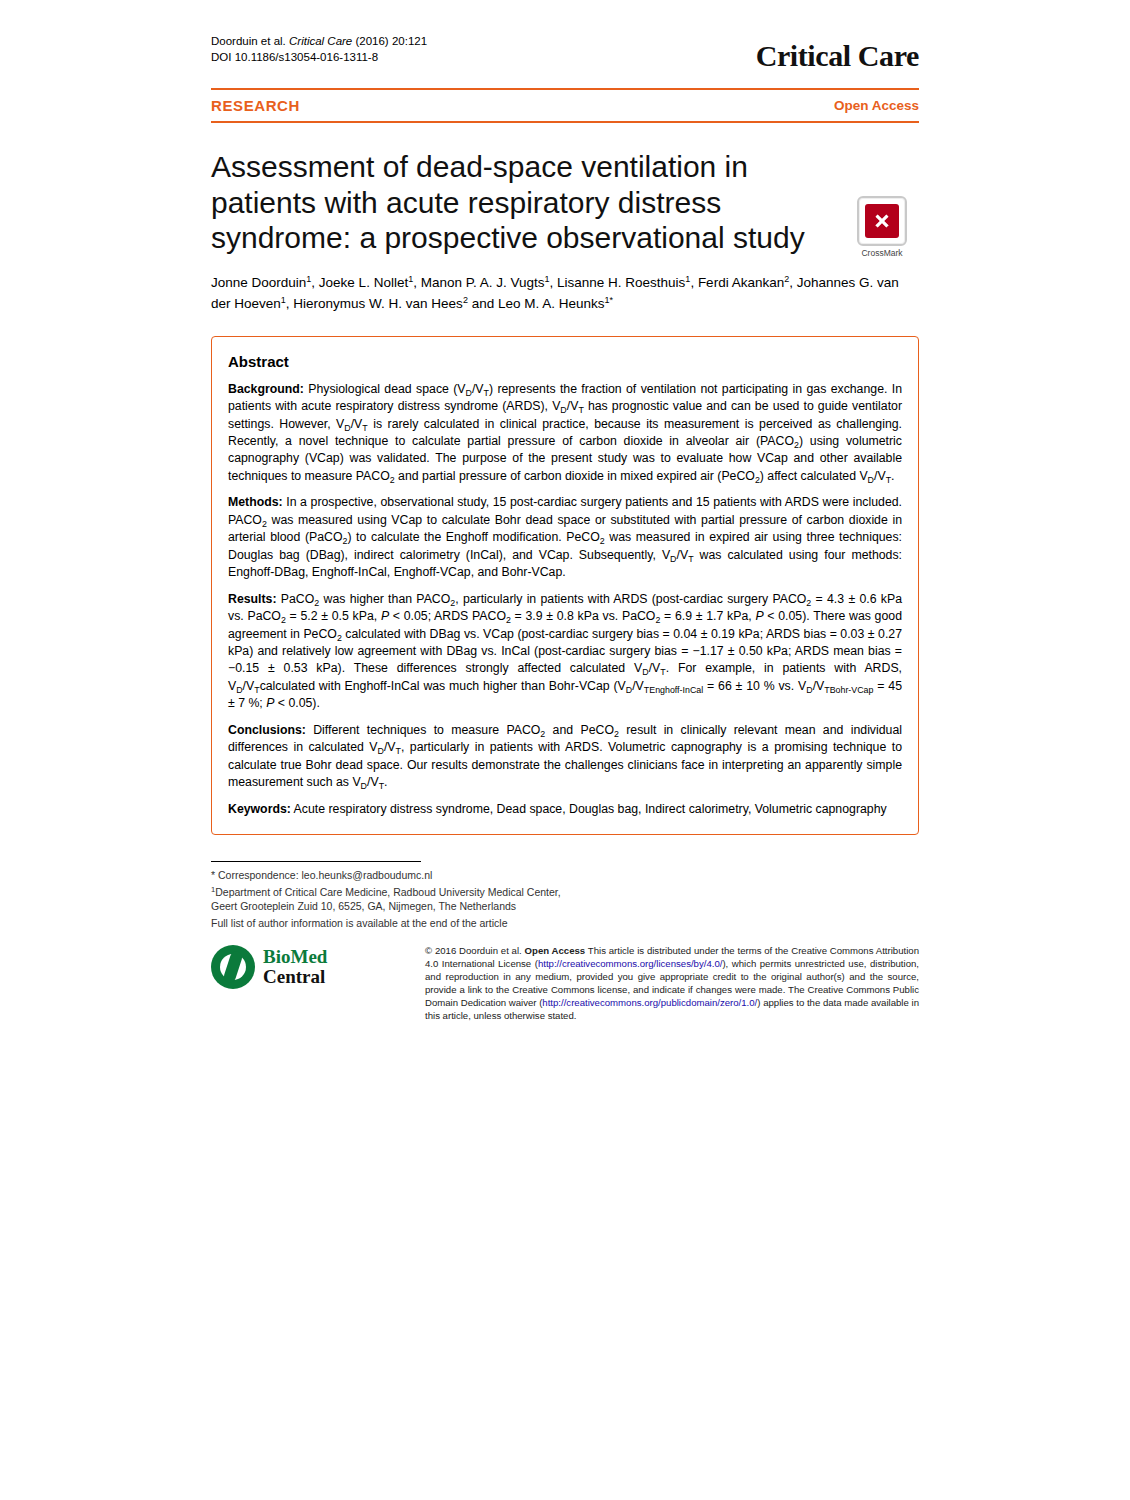Doorduin et al. Critical Care (2016) 20:121
DOI 10.1186/s13054-016-1311-8
Critical Care
RESEARCH
Open Access
CrossMark
Assessment of dead-space ventilation in patients with acute respiratory distress syndrome: a prospective observational study
Jonne Doorduin1, Joeke L. Nollet1, Manon P. A. J. Vugts1, Lisanne H. Roesthuis1, Ferdi Akankan2, Johannes G. van der Hoeven1, Hieronymus W. H. van Hees2 and Leo M. A. Heunks1*
Abstract
Background: Physiological dead space (VD/VT) represents the fraction of ventilation not participating in gas exchange. In patients with acute respiratory distress syndrome (ARDS), VD/VT has prognostic value and can be used to guide ventilator settings. However, VD/VT is rarely calculated in clinical practice, because its measurement is perceived as challenging. Recently, a novel technique to calculate partial pressure of carbon dioxide in alveolar air (PACO2) using volumetric capnography (VCap) was validated. The purpose of the present study was to evaluate how VCap and other available techniques to measure PACO2 and partial pressure of carbon dioxide in mixed expired air (PeCO2) affect calculated VD/VT.
Methods: In a prospective, observational study, 15 post-cardiac surgery patients and 15 patients with ARDS were included. PACO2 was measured using VCap to calculate Bohr dead space or substituted with partial pressure of carbon dioxide in arterial blood (PaCO2) to calculate the Enghoff modification. PeCO2 was measured in expired air using three techniques: Douglas bag (DBag), indirect calorimetry (InCal), and VCap. Subsequently, VD/VT was calculated using four methods: Enghoff-DBag, Enghoff-InCal, Enghoff-VCap, and Bohr-VCap.
Results: PaCO2 was higher than PACO2, particularly in patients with ARDS (post-cardiac surgery PACO2 = 4.3 ± 0.6 kPa vs. PaCO2 = 5.2 ± 0.5 kPa, P < 0.05; ARDS PACO2 = 3.9 ± 0.8 kPa vs. PaCO2 = 6.9 ± 1.7 kPa, P < 0.05). There was good agreement in PeCO2 calculated with DBag vs. VCap (post-cardiac surgery bias = 0.04 ± 0.19 kPa; ARDS bias = 0.03 ± 0.27 kPa) and relatively low agreement with DBag vs. InCal (post-cardiac surgery bias = −1.17 ± 0.50 kPa; ARDS mean bias = −0.15 ± 0.53 kPa). These differences strongly affected calculated VD/VT. For example, in patients with ARDS, VD/VTcalculated with Enghoff-InCal was much higher than Bohr-VCap (VD/VTEnghoff-InCal = 66 ± 10 % vs. VD/VTBohr-VCap = 45 ± 7 %; P < 0.05).
Conclusions: Different techniques to measure PACO2 and PeCO2 result in clinically relevant mean and individual differences in calculated VD/VT, particularly in patients with ARDS. Volumetric capnography is a promising technique to calculate true Bohr dead space. Our results demonstrate the challenges clinicians face in interpreting an apparently simple measurement such as VD/VT.
Keywords: Acute respiratory distress syndrome, Dead space, Douglas bag, Indirect calorimetry, Volumetric capnography
* Correspondence: leo.heunks@radboudumc.nl
1Department of Critical Care Medicine, Radboud University Medical Center,
Geert Grooteplein Zuid 10, 6525, GA, Nijmegen, The Netherlands
Full list of author information is available at the end of the article
BioMed
Central
© 2016 Doorduin et al. Open Access This article is distributed under the terms of the Creative Commons Attribution 4.0 International License (http://creativecommons.org/licenses/by/4.0/), which permits unrestricted use, distribution, and reproduction in any medium, provided you give appropriate credit to the original author(s) and the source, provide a link to the Creative Commons license, and indicate if changes were made. The Creative Commons Public Domain Dedication waiver (http://creativecommons.org/publicdomain/zero/1.0/) applies to the data made available in this article, unless otherwise stated.